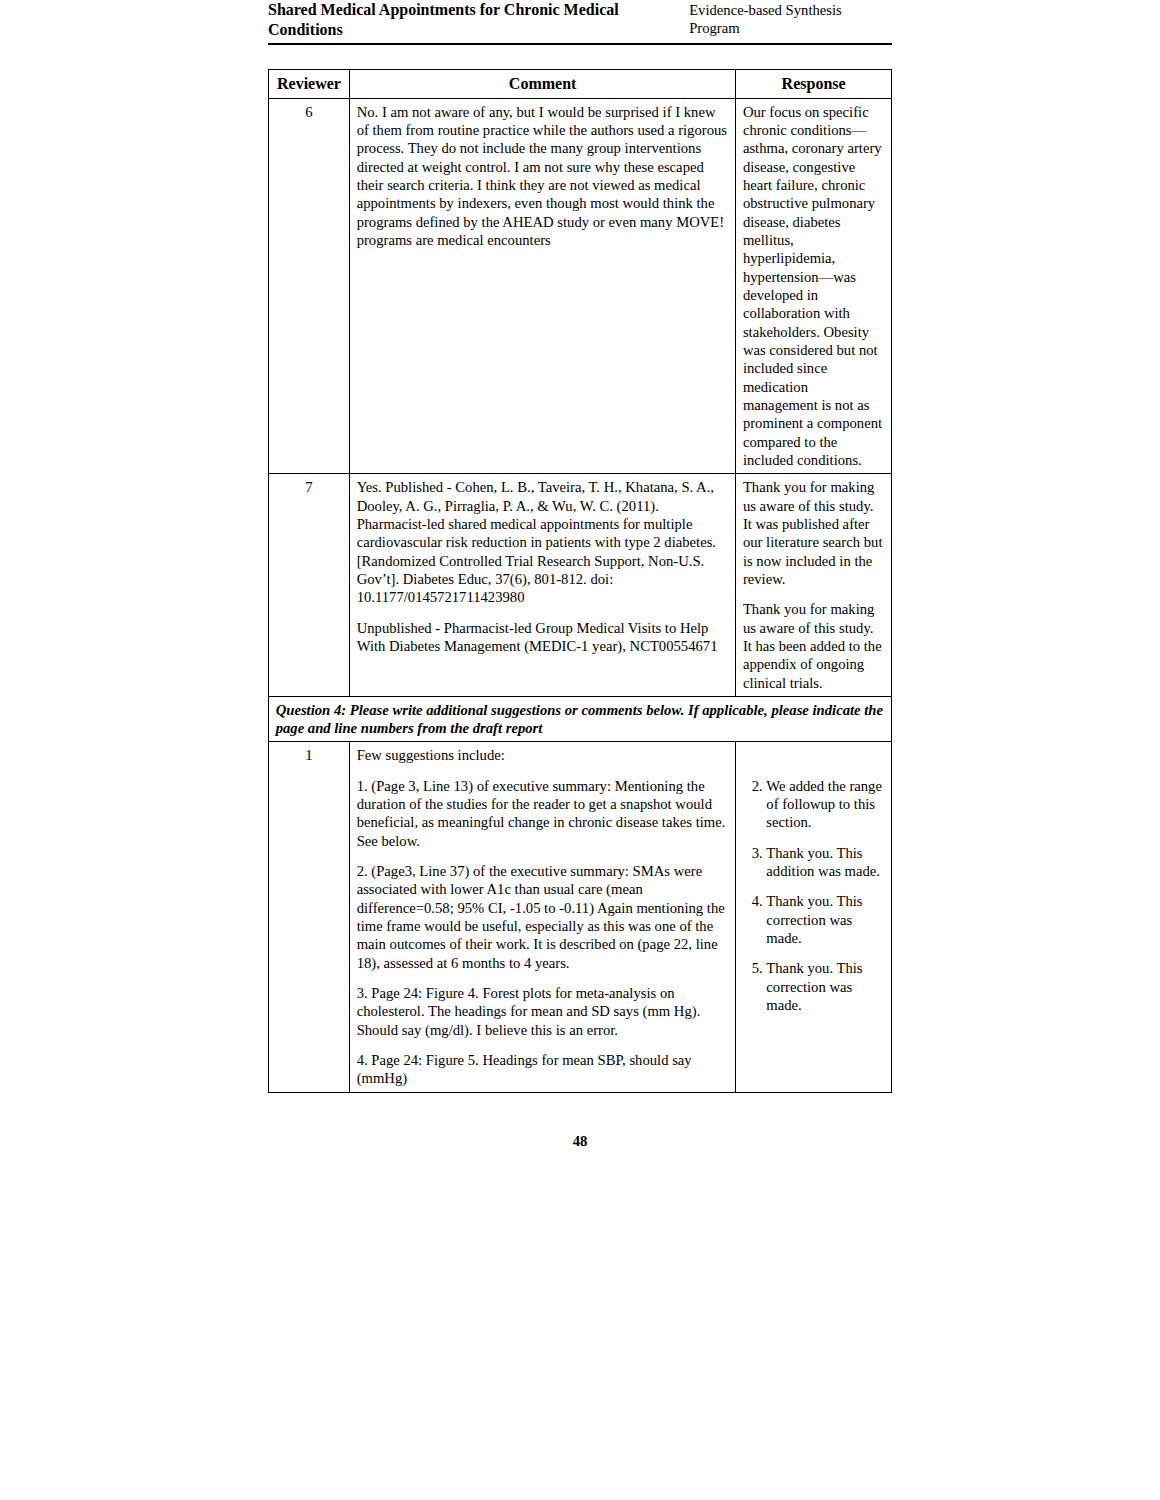Shared Medical Appointments for Chronic Medical Conditions Evidence-based Synthesis Program
| Reviewer | Comment | Response |
| --- | --- | --- |
| 6 | No. I am not aware of any, but I would be surprised if I knew of them from routine practice while the authors used a rigorous process. They do not include the many group interventions directed at weight control. I am not sure why these escaped their search criteria. I think they are not viewed as medical appointments by indexers, even though most would think the programs defined by the AHEAD study or even many MOVE! programs are medical encounters | Our focus on specific chronic conditions—asthma, coronary artery disease, congestive heart failure, chronic obstructive pulmonary disease, diabetes mellitus, hyperlipidemia, hypertension—was developed in collaboration with stakeholders. Obesity was considered but not included since medication management is not as prominent a component compared to the included conditions. |
| 7 | Yes. Published - Cohen, L. B., Taveira, T. H., Khatana, S. A., Dooley, A. G., Pirraglia, P. A., & Wu, W. C. (2011). Pharmacist-led shared medical appointments for multiple cardiovascular risk reduction in patients with type 2 diabetes. [Randomized Controlled Trial Research Support, Non-U.S. Gov’t]. Diabetes Educ, 37(6), 801-812. doi: 10.1177/0145721711423980 Unpublished - Pharmacist-led Group Medical Visits to Help With Diabetes Management (MEDIC-1 year), NCT00554671 | Thank you for making us aware of this study. It was published after our literature search but is now included in the review. Thank you for making us aware of this study. It has been added to the appendix of ongoing clinical trials. |
| Question 4: Please write additional suggestions or comments below. If applicable, please indicate the page and line numbers from the draft report |
| 1 | Few suggestions include: 1. (Page 3, Line 13) of executive summary: Mentioning the duration of the studies for the reader to get a snapshot would beneficial, as meaningful change in chronic disease takes time. See below. 2. (Page3, Line 37) of the executive summary: SMAs were associated with lower A1c than usual care (mean difference=0.58; 95% CI, -1.05 to -0.11) Again mentioning the time frame would be useful, especially as this was one of the main outcomes of their work. It is described on (page 22, line 18), assessed at 6 months to 4 years. 3. Page 24: Figure 4. Forest plots for meta-analysis on cholesterol. The headings for mean and SD says (mm Hg). Should say (mg/dl). I believe this is an error. 4. Page 24: Figure 5. Headings for mean SBP, should say (mmHg) | We added the range of followup to this section. Thank you. This addition was made. Thank you. This correction was made. Thank you. This correction was made. |
48